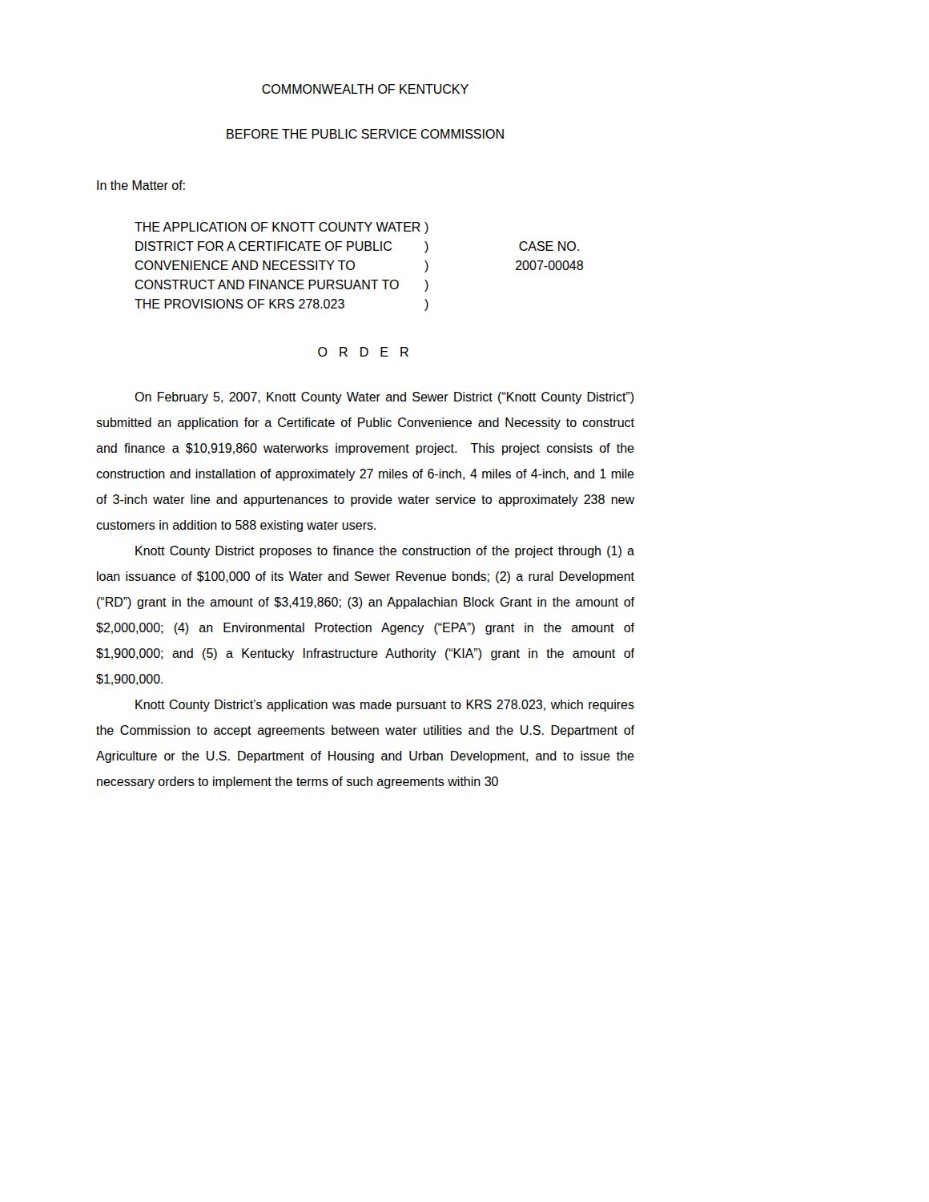COMMONWEALTH OF KENTUCKY
BEFORE THE PUBLIC SERVICE COMMISSION
In the Matter of:
| THE APPLICATION OF KNOTT COUNTY WATER | ) | |
| DISTRICT FOR A CERTIFICATE OF PUBLIC | ) | CASE NO. |
| CONVENIENCE AND NECESSITY TO | ) | 2007-00048 |
| CONSTRUCT AND FINANCE PURSUANT TO | ) | |
| THE PROVISIONS OF KRS 278.023 | ) | |
O R D E R
On February 5, 2007, Knott County Water and Sewer District (“Knott County District”) submitted an application for a Certificate of Public Convenience and Necessity to construct and finance a $10,919,860 waterworks improvement project. This project consists of the construction and installation of approximately 27 miles of 6-inch, 4 miles of 4-inch, and 1 mile of 3-inch water line and appurtenances to provide water service to approximately 238 new customers in addition to 588 existing water users.
Knott County District proposes to finance the construction of the project through (1) a loan issuance of $100,000 of its Water and Sewer Revenue bonds; (2) a rural Development (“RD”) grant in the amount of $3,419,860; (3) an Appalachian Block Grant in the amount of $2,000,000; (4) an Environmental Protection Agency (“EPA”) grant in the amount of $1,900,000; and (5) a Kentucky Infrastructure Authority (“KIA”) grant in the amount of $1,900,000.
Knott County District’s application was made pursuant to KRS 278.023, which requires the Commission to accept agreements between water utilities and the U.S. Department of Agriculture or the U.S. Department of Housing and Urban Development, and to issue the necessary orders to implement the terms of such agreements within 30